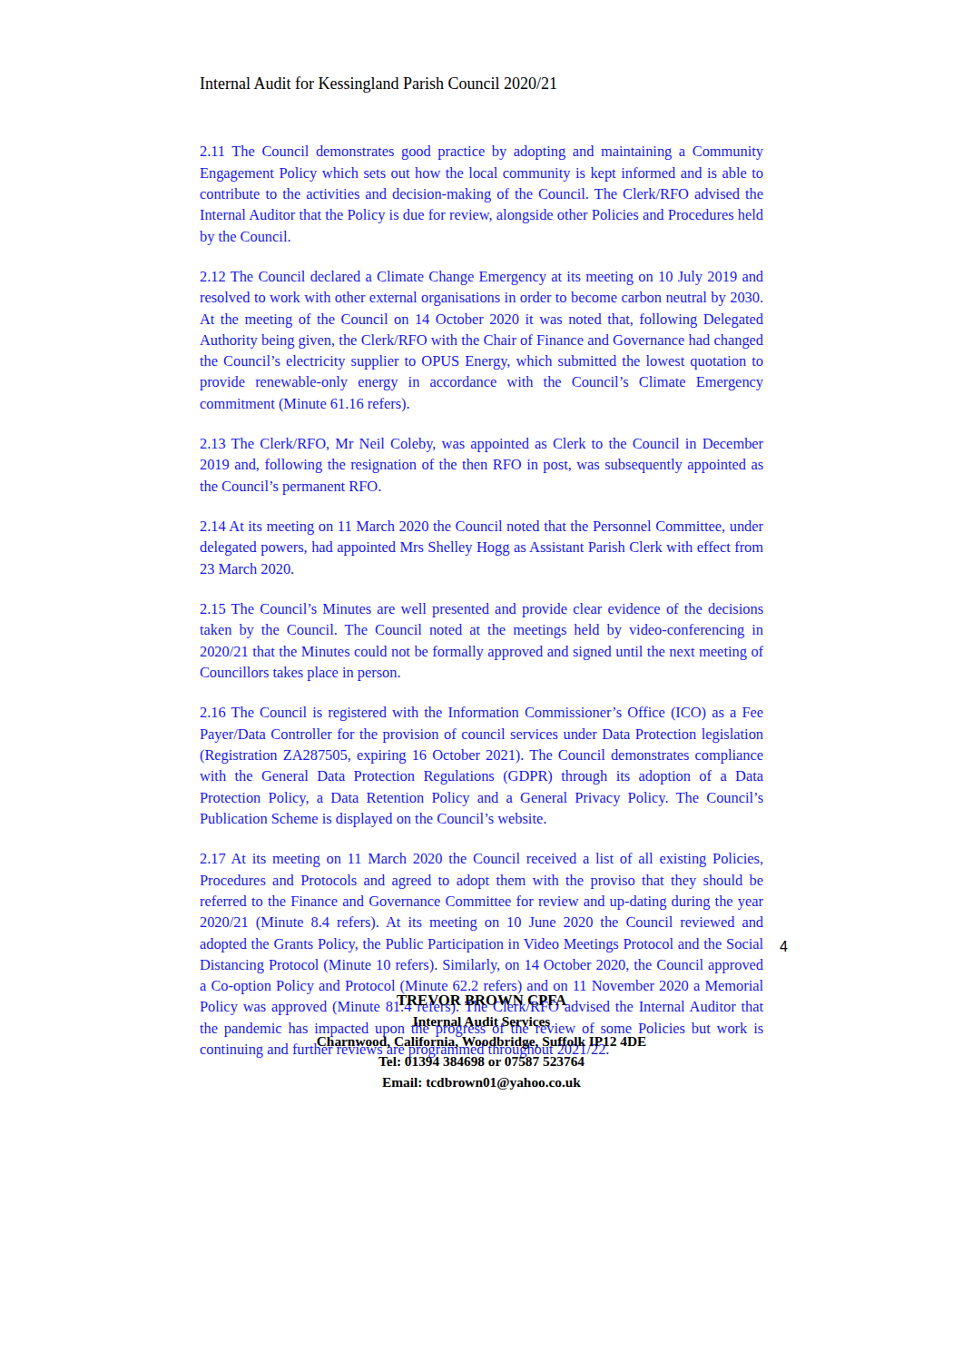Internal Audit for Kessingland Parish Council 2020/21
2.11 The Council demonstrates good practice by adopting and maintaining a Community Engagement Policy which sets out how the local community is kept informed and is able to contribute to the activities and decision-making of the Council. The Clerk/RFO advised the Internal Auditor that the Policy is due for review, alongside other Policies and Procedures held by the Council.
2.12 The Council declared a Climate Change Emergency at its meeting on 10 July 2019 and resolved to work with other external organisations in order to become carbon neutral by 2030. At the meeting of the Council on 14 October 2020 it was noted that, following Delegated Authority being given, the Clerk/RFO with the Chair of Finance and Governance had changed the Council’s electricity supplier to OPUS Energy, which submitted the lowest quotation to provide renewable-only energy in accordance with the Council’s Climate Emergency commitment (Minute 61.16 refers).
2.13 The Clerk/RFO, Mr Neil Coleby, was appointed as Clerk to the Council in December 2019 and, following the resignation of the then RFO in post, was subsequently appointed as the Council’s permanent RFO.
2.14 At its meeting on 11 March 2020 the Council noted that the Personnel Committee, under delegated powers, had appointed Mrs Shelley Hogg as Assistant Parish Clerk with effect from 23 March 2020.
2.15 The Council’s Minutes are well presented and provide clear evidence of the decisions taken by the Council. The Council noted at the meetings held by video-conferencing in 2020/21 that the Minutes could not be formally approved and signed until the next meeting of Councillors takes place in person.
2.16 The Council is registered with the Information Commissioner’s Office (ICO) as a Fee Payer/Data Controller for the provision of council services under Data Protection legislation (Registration ZA287505, expiring 16 October 2021). The Council demonstrates compliance with the General Data Protection Regulations (GDPR) through its adoption of a Data Protection Policy, a Data Retention Policy and a General Privacy Policy. The Council’s Publication Scheme is displayed on the Council’s website.
2.17 At its meeting on 11 March 2020 the Council received a list of all existing Policies, Procedures and Protocols and agreed to adopt them with the proviso that they should be referred to the Finance and Governance Committee for review and up-dating during the year 2020/21 (Minute 8.4 refers). At its meeting on 10 June 2020 the Council reviewed and adopted the Grants Policy, the Public Participation in Video Meetings Protocol and the Social Distancing Protocol (Minute 10 refers). Similarly, on 14 October 2020, the Council approved a Co-option Policy and Protocol (Minute 62.2 refers) and on 11 November 2020 a Memorial Policy was approved (Minute 81.4 refers). The Clerk/RFO advised the Internal Auditor that the pandemic has impacted upon the progress of the review of some Policies but work is continuing and further reviews are programmed throughout 2021/22.
4
TREVOR BROWN CPFA
Internal Audit Services
Charnwood, California, Woodbridge, Suffolk IP12 4DE
Tel: 01394 384698 or 07587 523764
Email: tcdbrown01@yahoo.co.uk